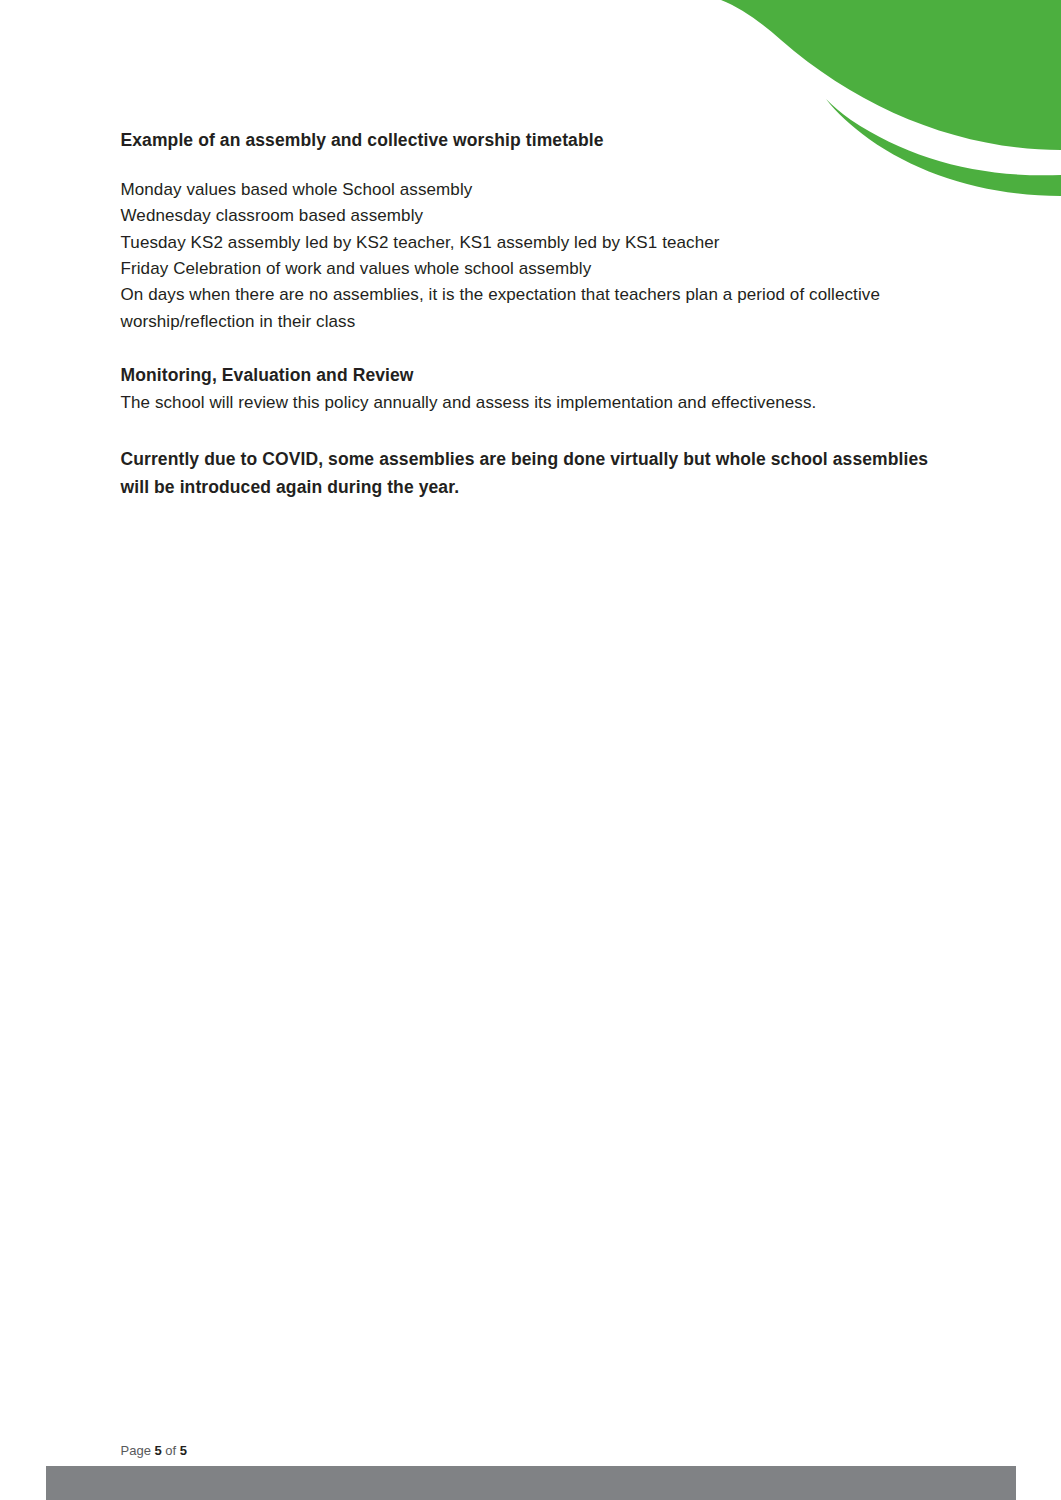Example of an assembly and collective worship timetable
Monday values based whole School assembly
Wednesday classroom based assembly
Tuesday KS2 assembly led by KS2 teacher, KS1 assembly led by KS1 teacher
Friday Celebration of work and values whole school assembly
On days when there are no assemblies, it is the expectation that teachers plan a period of collective worship/reflection in their class
Monitoring, Evaluation and Review
The school will review this policy annually and assess its implementation and effectiveness.
Currently due to COVID, some assemblies are being done virtually but whole school assemblies will be introduced again during the year.
Page 5 of 5